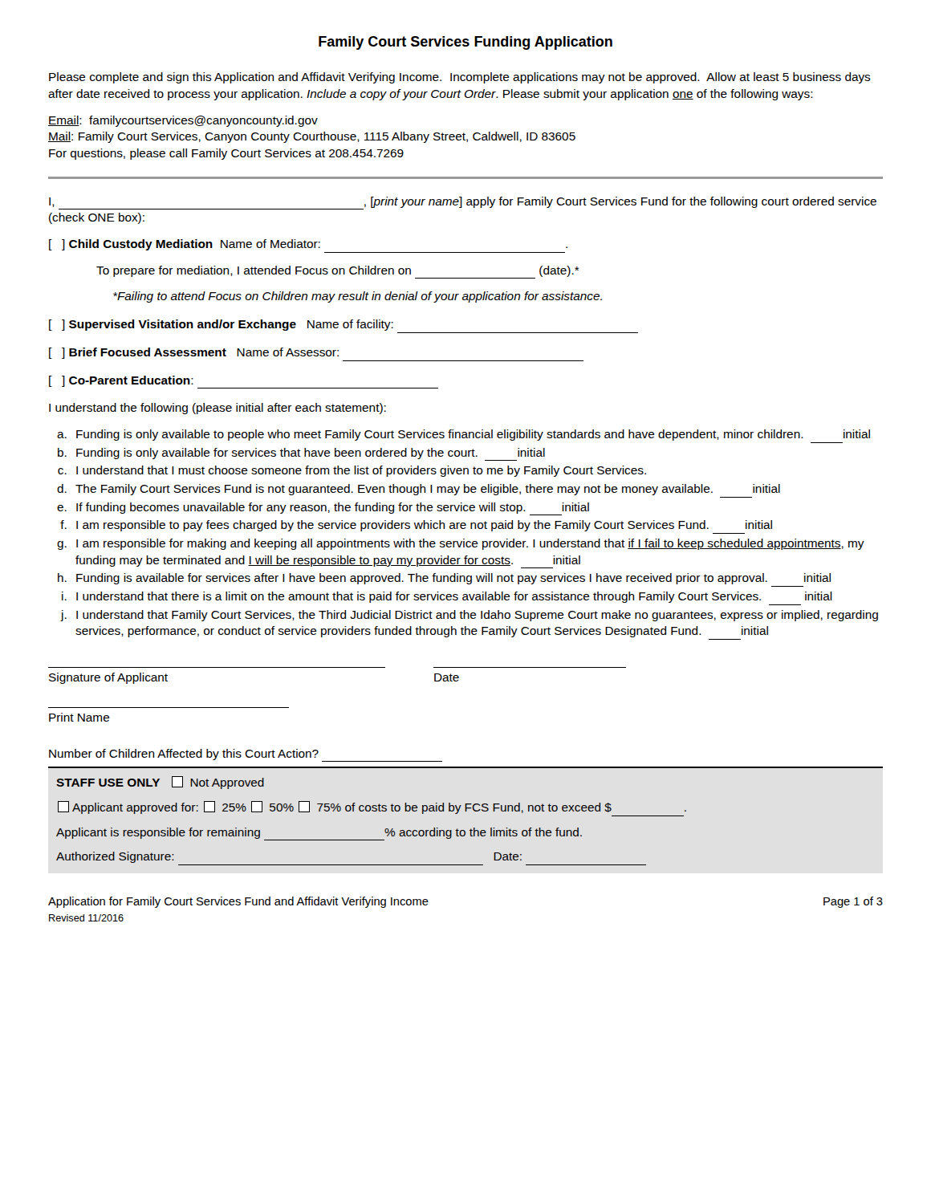Family Court Services Funding Application
Please complete and sign this Application and Affidavit Verifying Income. Incomplete applications may not be approved. Allow at least 5 business days after date received to process your application. Include a copy of your Court Order. Please submit your application one of the following ways:
Email: familycourtservices@canyoncounty.id.gov
Mail: Family Court Services, Canyon County Courthouse, 1115 Albany Street, Caldwell, ID 83605
For questions, please call Family Court Services at 208.454.7269
I, , [print your name] apply for Family Court Services Fund for the following court ordered service (check ONE box):
[ ] Child Custody Mediation Name of Mediator: .
To prepare for mediation, I attended Focus on Children on (date).*
*Failing to attend Focus on Children may result in denial of your application for assistance.
[ ] Supervised Visitation and/or Exchange Name of facility:
[ ] Brief Focused Assessment Name of Assessor:
[ ] Co-Parent Education:
I understand the following (please initial after each statement):
Funding is only available to people who meet Family Court Services financial eligibility standards and have dependent, minor children. initial
Funding is only available for services that have been ordered by the court. initial
I understand that I must choose someone from the list of providers given to me by Family Court Services.
The Family Court Services Fund is not guaranteed. Even though I may be eligible, there may not be money available. initial
If funding becomes unavailable for any reason, the funding for the service will stop. initial
I am responsible to pay fees charged by the service providers which are not paid by the Family Court Services Fund. initial
I am responsible for making and keeping all appointments with the service provider. I understand that if I fail to keep scheduled appointments, my funding may be terminated and I will be responsible to pay my provider for costs. initial
Funding is available for services after I have been approved. The funding will not pay services I have received prior to approval. initial
I understand that there is a limit on the amount that is paid for services available for assistance through Family Court Services. initial
I understand that Family Court Services, the Third Judicial District and the Idaho Supreme Court make no guarantees, express or implied, regarding services, performance, or conduct of service providers funded through the Family Court Services Designated Fund. initial
Signature of Applicant
Date
Print Name
Number of Children Affected by this Court Action?
STAFF USE ONLY Not Approved
Applicant approved for: 25% 50% 75% of costs to be paid by FCS Fund, not to exceed $ .
Applicant is responsible for remaining % according to the limits of the fund.
Authorized Signature: Date:
Application for Family Court Services Fund and Affidavit Verifying Income
Revised 11/2016
Page 1 of 3